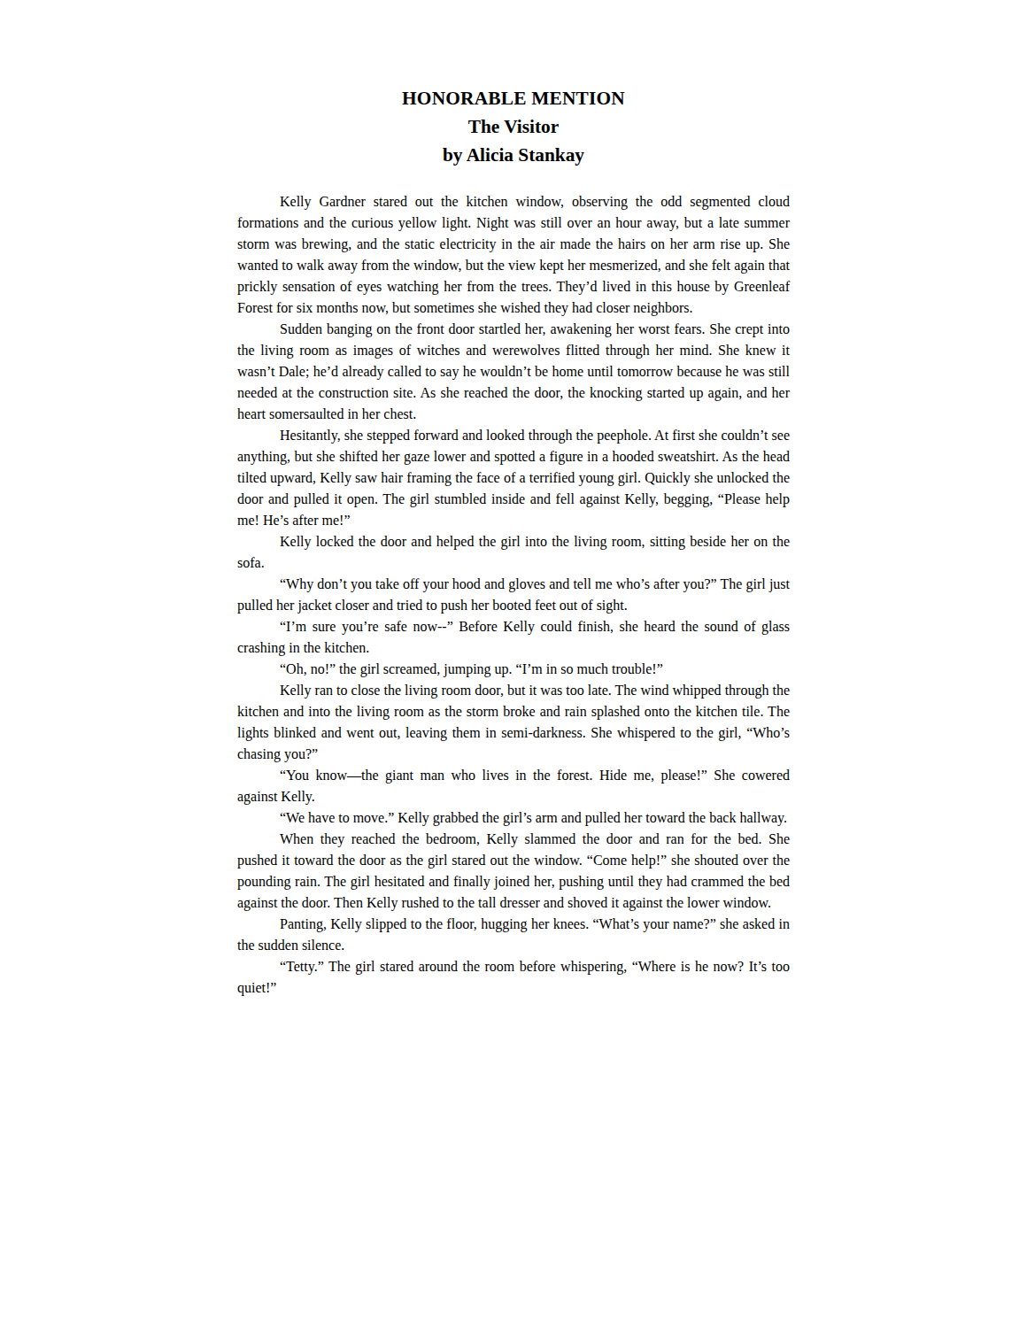HONORABLE MENTION
The Visitor
by Alicia Stankay
Kelly Gardner stared out the kitchen window, observing the odd segmented cloud formations and the curious yellow light. Night was still over an hour away, but a late summer storm was brewing, and the static electricity in the air made the hairs on her arm rise up. She wanted to walk away from the window, but the view kept her mesmerized, and she felt again that prickly sensation of eyes watching her from the trees. They’d lived in this house by Greenleaf Forest for six months now, but sometimes she wished they had closer neighbors.
Sudden banging on the front door startled her, awakening her worst fears. She crept into the living room as images of witches and werewolves flitted through her mind. She knew it wasn’t Dale; he’d already called to say he wouldn’t be home until tomorrow because he was still needed at the construction site. As she reached the door, the knocking started up again, and her heart somersaulted in her chest.
Hesitantly, she stepped forward and looked through the peephole. At first she couldn’t see anything, but she shifted her gaze lower and spotted a figure in a hooded sweatshirt. As the head tilted upward, Kelly saw hair framing the face of a terrified young girl. Quickly she unlocked the door and pulled it open. The girl stumbled inside and fell against Kelly, begging, “Please help me! He’s after me!”
Kelly locked the door and helped the girl into the living room, sitting beside her on the sofa.
“Why don’t you take off your hood and gloves and tell me who’s after you?” The girl just pulled her jacket closer and tried to push her booted feet out of sight.
“I’m sure you’re safe now--” Before Kelly could finish, she heard the sound of glass crashing in the kitchen.
“Oh, no!” the girl screamed, jumping up. “I’m in so much trouble!”
Kelly ran to close the living room door, but it was too late. The wind whipped through the kitchen and into the living room as the storm broke and rain splashed onto the kitchen tile. The lights blinked and went out, leaving them in semi-darkness. She whispered to the girl, “Who’s chasing you?”
“You know—the giant man who lives in the forest. Hide me, please!” She cowered against Kelly.
“We have to move.” Kelly grabbed the girl’s arm and pulled her toward the back hallway.
When they reached the bedroom, Kelly slammed the door and ran for the bed. She pushed it toward the door as the girl stared out the window. “Come help!” she shouted over the pounding rain. The girl hesitated and finally joined her, pushing until they had crammed the bed against the door. Then Kelly rushed to the tall dresser and shoved it against the lower window.
Panting, Kelly slipped to the floor, hugging her knees. “What’s your name?” she asked in the sudden silence.
“Tetty.” The girl stared around the room before whispering, “Where is he now? It’s too quiet!”